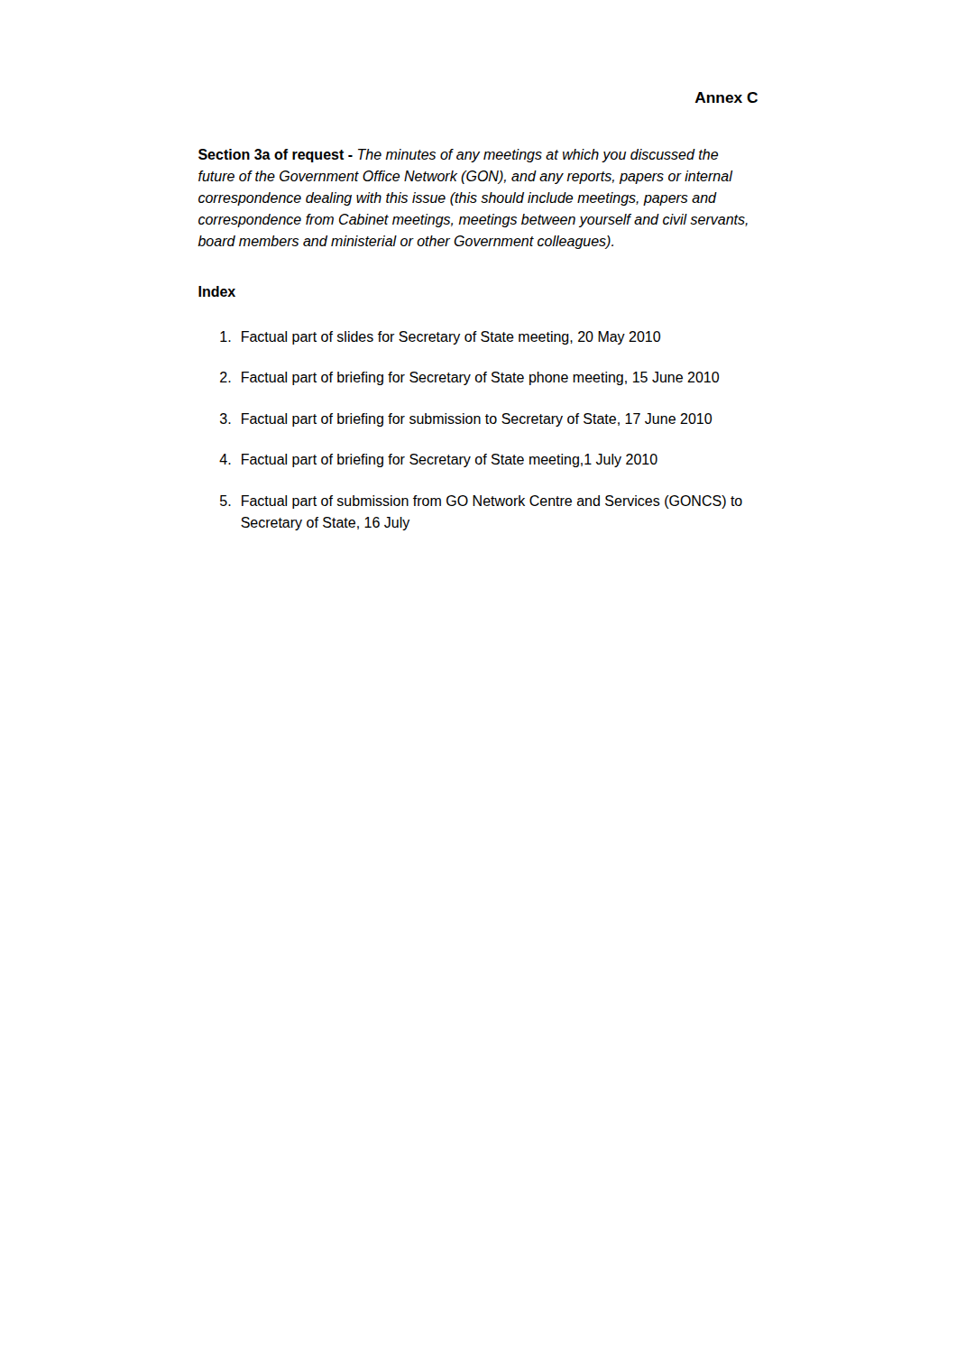Annex C
Section 3a of request - The minutes of any meetings at which you discussed the future of the Government Office Network (GON), and any reports, papers or internal correspondence dealing with this issue (this should include meetings, papers and correspondence from Cabinet meetings, meetings between yourself and civil servants, board members and ministerial or other Government colleagues).
Index
Factual part of slides for Secretary of State meeting, 20 May 2010
Factual part of briefing for Secretary of State phone meeting, 15 June 2010
Factual part of briefing for submission to Secretary of State, 17 June 2010
Factual part of briefing for Secretary of State meeting,1 July 2010
Factual part of submission from GO Network Centre and Services (GONCS) to Secretary of State, 16 July